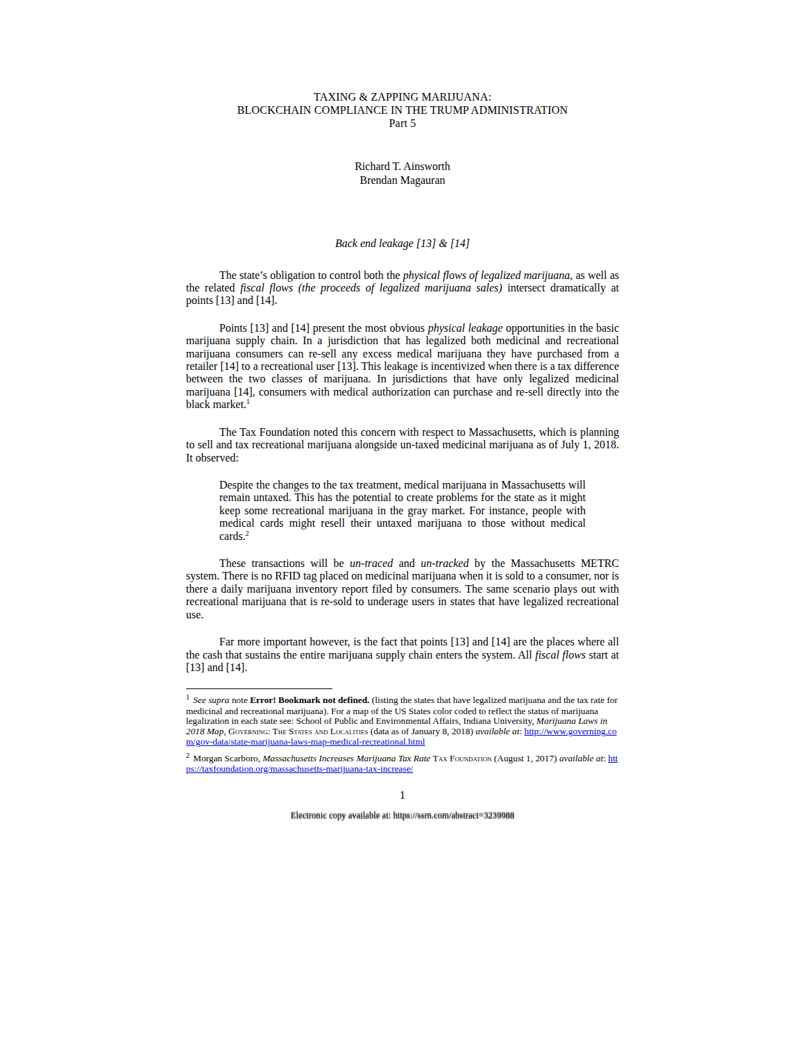TAXING & ZAPPING MARIJUANA:
BLOCKCHAIN COMPLIANCE IN THE TRUMP ADMINISTRATION
Part 5
Richard T. Ainsworth
Brendan Magauran
Back end leakage [13] & [14]
The state’s obligation to control both the physical flows of legalized marijuana, as well as the related fiscal flows (the proceeds of legalized marijuana sales) intersect dramatically at points [13] and [14].
Points [13] and [14] present the most obvious physical leakage opportunities in the basic marijuana supply chain. In a jurisdiction that has legalized both medicinal and recreational marijuana consumers can re-sell any excess medical marijuana they have purchased from a retailer [14] to a recreational user [13]. This leakage is incentivized when there is a tax difference between the two classes of marijuana. In jurisdictions that have only legalized medicinal marijuana [14], consumers with medical authorization can purchase and re-sell directly into the black market.1
The Tax Foundation noted this concern with respect to Massachusetts, which is planning to sell and tax recreational marijuana alongside un-taxed medicinal marijuana as of July 1, 2018. It observed:
Despite the changes to the tax treatment, medical marijuana in Massachusetts will remain untaxed. This has the potential to create problems for the state as it might keep some recreational marijuana in the gray market. For instance, people with medical cards might resell their untaxed marijuana to those without medical cards.2
These transactions will be un-traced and un-tracked by the Massachusetts METRC system. There is no RFID tag placed on medicinal marijuana when it is sold to a consumer, nor is there a daily marijuana inventory report filed by consumers. The same scenario plays out with recreational marijuana that is re-sold to underage users in states that have legalized recreational use.
Far more important however, is the fact that points [13] and [14] are the places where all the cash that sustains the entire marijuana supply chain enters the system. All fiscal flows start at [13] and [14].
1 See supra note Error! Bookmark not defined. (listing the states that have legalized marijuana and the tax rate for medicinal and recreational marijuana). For a map of the US States color coded to reflect the status of marijuana legalization in each state see: School of Public and Environmental Affairs, Indiana University, Marijuana Laws in 2018 Map, Governing: The States and Localities (data as of January 8, 2018) available at: http://www.governing.com/gov-data/state-marijuana-laws-map-medical-recreational.html
2 Morgan Scarboro, Massachusetts Increases Marijuana Tax Rate Tax Foundation (August 1, 2017) available at: https://taxfoundation.org/massachusetts-marijuana-tax-increase/
1
Electronic copy available at: https://ssrn.com/abstract=3239988 Electronic copy available at: https://ssrn.com/abstract=3239988